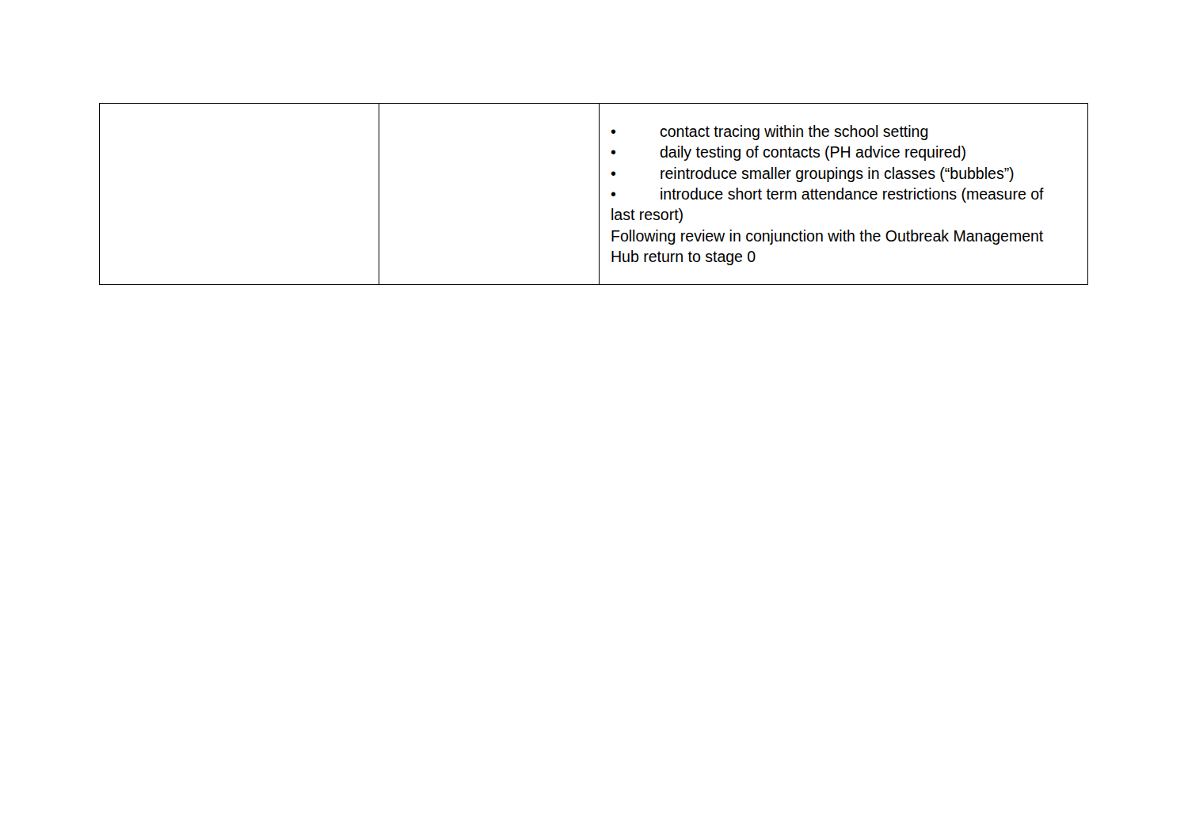| | | • contact tracing within the school setting • daily testing of contacts (PH advice required) • reintroduce smaller groupings in classes (“bubbles”) • introduce short term attendance restrictions (measure of last resort) Following review in conjunction with the Outbreak Management Hub return to stage 0 |